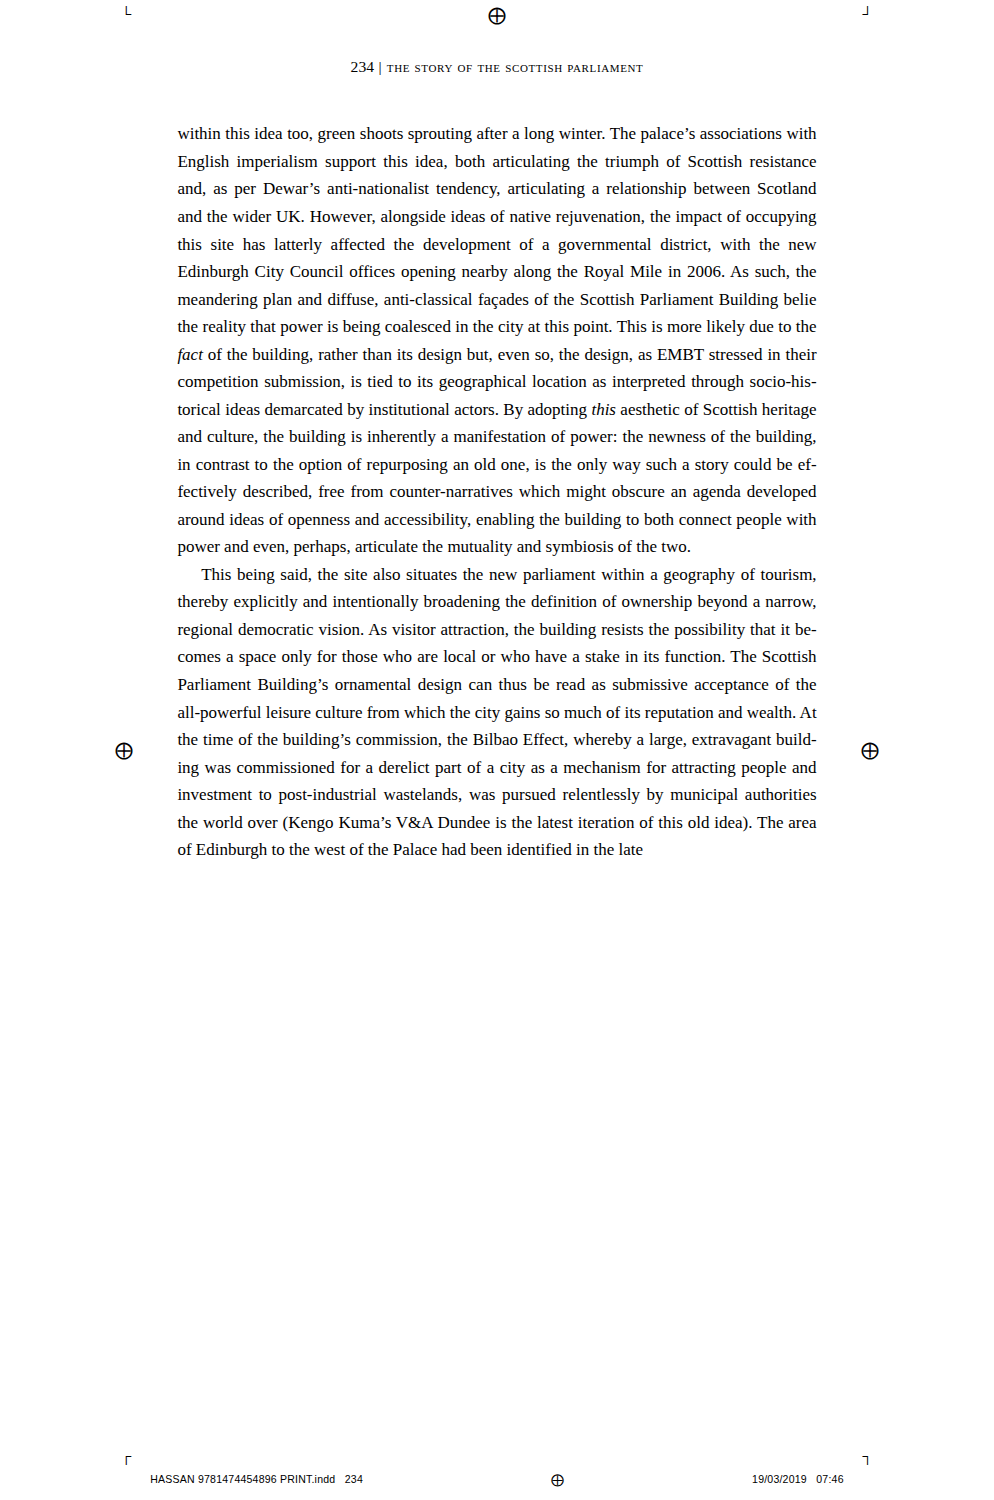└ ┘ ┌ ┐ ⨁ ⨁ ⨁
234 | the story of the scottish parliament
within this idea too, green shoots sprouting after a long winter. The palace’s associations with English imperialism support this idea, both articulating the triumph of Scottish resistance and, as per Dewar’s anti-nationalist tendency, articulating a relationship between Scotland and the wider UK. However, alongside ideas of native rejuvenation, the impact of occupying this site has latterly affected the development of a governmental district, with the new Edinburgh City Council offices opening nearby along the Royal Mile in 2006. As such, the meandering plan and diffuse, anti-classical façades of the Scottish Parliament Building belie the reality that power is being coalesced in the city at this point. This is more likely due to the fact of the building, rather than its design but, even so, the design, as EMBT stressed in their competition submission, is tied to its geographical location as interpreted through socio-historical ideas demarcated by institutional actors. By adopting this aesthetic of Scottish heritage and culture, the building is inherently a manifestation of power: the newness of the building, in contrast to the option of repurposing an old one, is the only way such a story could be effectively described, free from counter-narratives which might obscure an agenda developed around ideas of openness and accessibility, enabling the building to both connect people with power and even, perhaps, articulate the mutuality and symbiosis of the two.
This being said, the site also situates the new parliament within a geography of tourism, thereby explicitly and intentionally broadening the definition of ownership beyond a narrow, regional democratic vision. As visitor attraction, the building resists the possibility that it becomes a space only for those who are local or who have a stake in its function. The Scottish Parliament Building’s ornamental design can thus be read as submissive acceptance of the all-powerful leisure culture from which the city gains so much of its reputation and wealth. At the time of the building’s commission, the Bilbao Effect, whereby a large, extravagant building was commissioned for a derelict part of a city as a mechanism for attracting people and investment to post-industrial wastelands, was pursued relentlessly by municipal authorities the world over (Kengo Kuma’s V&A Dundee is the latest iteration of this old idea). The area of Edinburgh to the west of the Palace had been identified in the late
HASSAN 9781474454896 PRINT.indd 234 ⨁ 19/03/2019 07:46